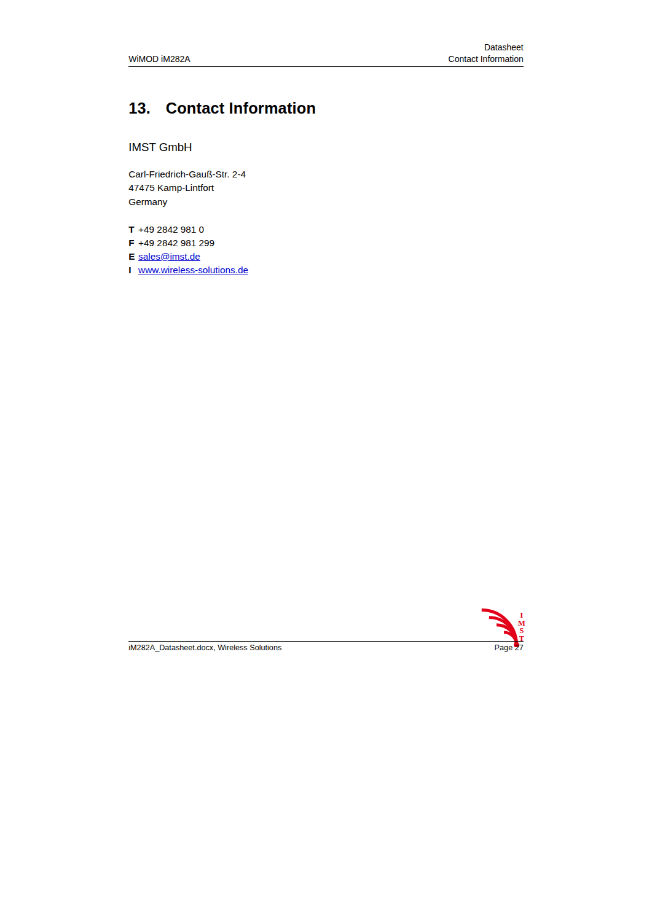WiMOD iM282A
Datasheet
Contact Information
13. Contact Information
IMST GmbH
Carl-Friedrich-Gauß-Str. 2-4
47475 Kamp-Lintfort
Germany
T+49 2842 981 0
F+49 2842 981 299
Esales@imst.de
Iwww.wireless-solutions.de
I M S T
iM282A_Datasheet.docx, Wireless Solutions
Page 27